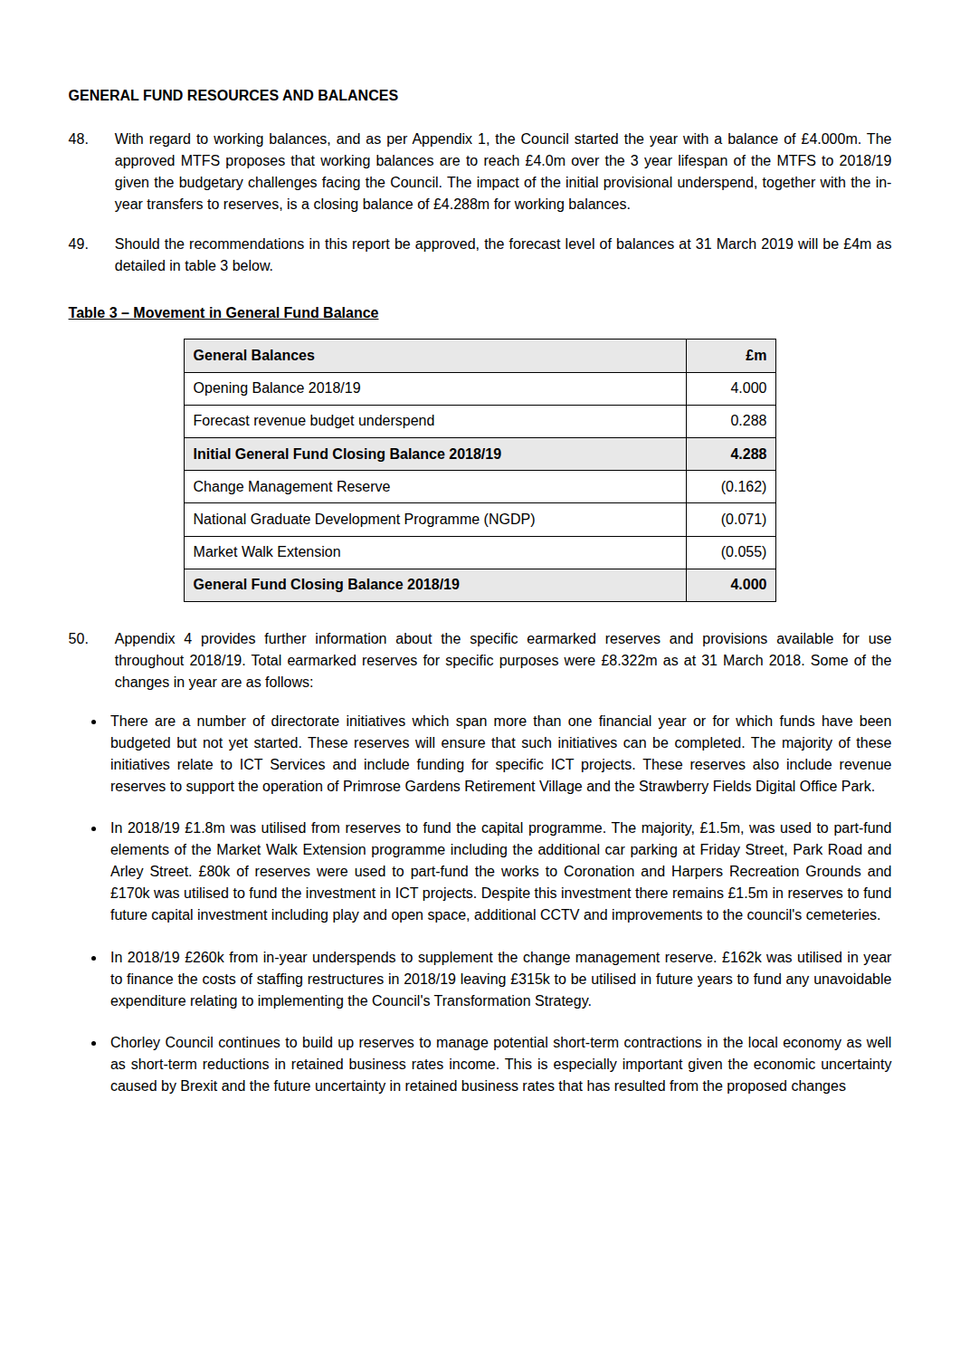General Fund Resources and Balances
48. With regard to working balances, and as per Appendix 1, the Council started the year with a balance of £4.000m. The approved MTFS proposes that working balances are to reach £4.0m over the 3 year lifespan of the MTFS to 2018/19 given the budgetary challenges facing the Council. The impact of the initial provisional underspend, together with the in-year transfers to reserves, is a closing balance of £4.288m for working balances.
49. Should the recommendations in this report be approved, the forecast level of balances at 31 March 2019 will be £4m as detailed in table 3 below.
Table 3 – Movement in General Fund Balance
| General Balances | £m |
| --- | --- |
| Opening Balance 2018/19 | 4.000 |
| Forecast revenue budget underspend | 0.288 |
| Initial General Fund Closing Balance 2018/19 | 4.288 |
| Change Management Reserve | (0.162) |
| National Graduate Development Programme (NGDP) | (0.071) |
| Market Walk Extension | (0.055) |
| General Fund Closing Balance 2018/19 | 4.000 |
50. Appendix 4 provides further information about the specific earmarked reserves and provisions available for use throughout 2018/19. Total earmarked reserves for specific purposes were £8.322m as at 31 March 2018. Some of the changes in year are as follows:
There are a number of directorate initiatives which span more than one financial year or for which funds have been budgeted but not yet started. These reserves will ensure that such initiatives can be completed. The majority of these initiatives relate to ICT Services and include funding for specific ICT projects. These reserves also include revenue reserves to support the operation of Primrose Gardens Retirement Village and the Strawberry Fields Digital Office Park.
In 2018/19 £1.8m was utilised from reserves to fund the capital programme. The majority, £1.5m, was used to part-fund elements of the Market Walk Extension programme including the additional car parking at Friday Street, Park Road and Arley Street. £80k of reserves were used to part-fund the works to Coronation and Harpers Recreation Grounds and £170k was utilised to fund the investment in ICT projects. Despite this investment there remains £1.5m in reserves to fund future capital investment including play and open space, additional CCTV and improvements to the council's cemeteries.
In 2018/19 £260k from in-year underspends to supplement the change management reserve. £162k was utilised in year to finance the costs of staffing restructures in 2018/19 leaving £315k to be utilised in future years to fund any unavoidable expenditure relating to implementing the Council's Transformation Strategy.
Chorley Council continues to build up reserves to manage potential short-term contractions in the local economy as well as short-term reductions in retained business rates income. This is especially important given the economic uncertainty caused by Brexit and the future uncertainty in retained business rates that has resulted from the proposed changes